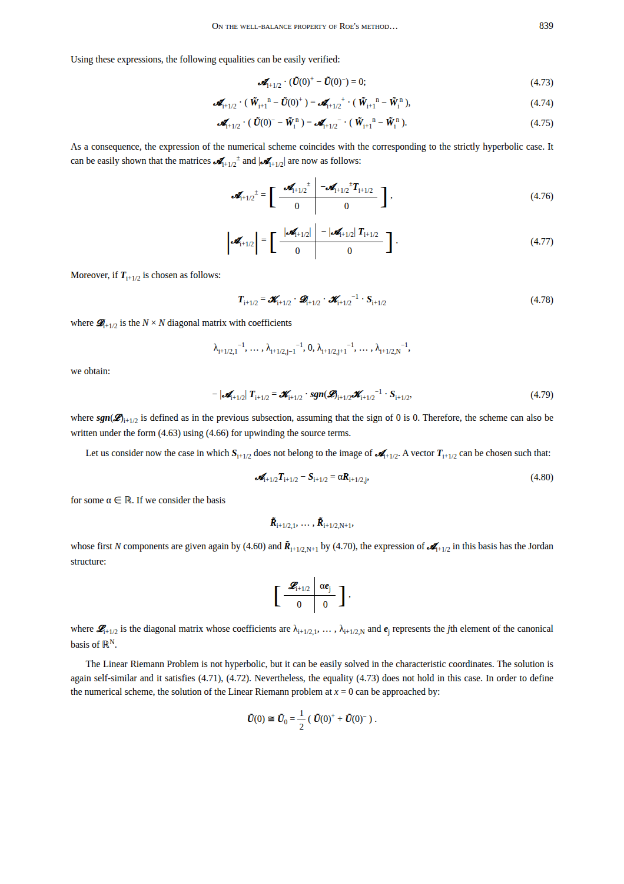On the well-balance property of Roe's method… 839
Using these expressions, the following equalities can be easily verified:
𝓐̃i+1/2 · (Ũ(0)+ − Ũ(0)−) = 0; (4.73)
𝓐̃i+1/2 · ( W̃i+1n − Ũ(0)+ ) = 𝓐̃i+1/2+ · ( W̃i+1n − W̃in ), (4.74)
𝓐̃i+1/2 · ( Ũ(0)− − W̃in ) = 𝓐̃i+1/2− · ( W̃i+1n − W̃in ). (4.75)
As a consequence, the expression of the numerical scheme coincides with the corresponding to the strictly hyperbolic case. It can be easily shown that the matrices 𝓐̃i+1/2± and |𝓐̃i+1/2| are now as follows:
𝓐̃i+1/2± = [
| 𝓐 i+1/2 ± | − 𝓐 i+1/2 ± T i+1/2 |
| 0 | 0 |
] , (4.76)
|𝓐̃i+1/2| = [
| / 𝓐 i+1/2 / | − / 𝓐 i+1/2 / T i+1/2 |
| 0 | 0 |
] . (4.77)
Moreover, if Ti+1/2 is chosen as follows:
Ti+1/2 = 𝓚i+1/2 · 𝓓i+1/2 · 𝓚i+1/2−1 · Si+1/2 (4.78)
where 𝓓i+1/2 is the N × N diagonal matrix with coefficients
λi+1/2,1−1, … , λi+1/2,j−1−1, 0, λi+1/2,j+1−1, … , λi+1/2,N−1,
we obtain:
− |𝓐i+1/2| Ti+1/2 = 𝓚i+1/2 · sgn(𝓛)i+1/2𝓚i+1/2−1 · Si+1/2, (4.79)
where sgn(𝓛)i+1/2 is defined as in the previous subsection, assuming that the sign of 0 is 0. Therefore, the scheme can also be written under the form (4.63) using (4.66) for upwinding the source terms.
Let us consider now the case in which Si+1/2 does not belong to the image of 𝓐i+1/2. A vector Ti+1/2 can be chosen such that:
𝓐i+1/2Ti+1/2 − Si+1/2 = αRi+1/2,j, (4.80)
for some α ∈ ℝ. If we consider the basis
R̃i+1/2,1, … , R̃i+1/2,N+1,
whose first N components are given again by (4.60) and R̃i+1/2,N+1 by (4.70), the expression of 𝓐̃i+1/2 in this basis has the Jordan structure:
[
| 𝓛 i+1/2 | α e j |
| 0 | 0 |
] ,
where 𝓛i+1/2 is the diagonal matrix whose coefficients are λi+1/2,1, … , λi+1/2,N and ej represents the jth element of the canonical basis of ℝN.
The Linear Riemann Problem is not hyperbolic, but it can be easily solved in the characteristic coordinates. The solution is again self-similar and it satisfies (4.71), (4.72). Nevertheless, the equality (4.73) does not hold in this case. In order to define the numerical scheme, the solution of the Linear Riemann problem at x = 0 can be approached by:
Ũ(0) ≅ Ũ0 = 12 ( Ũ(0)+ + Ũ(0)− ) .